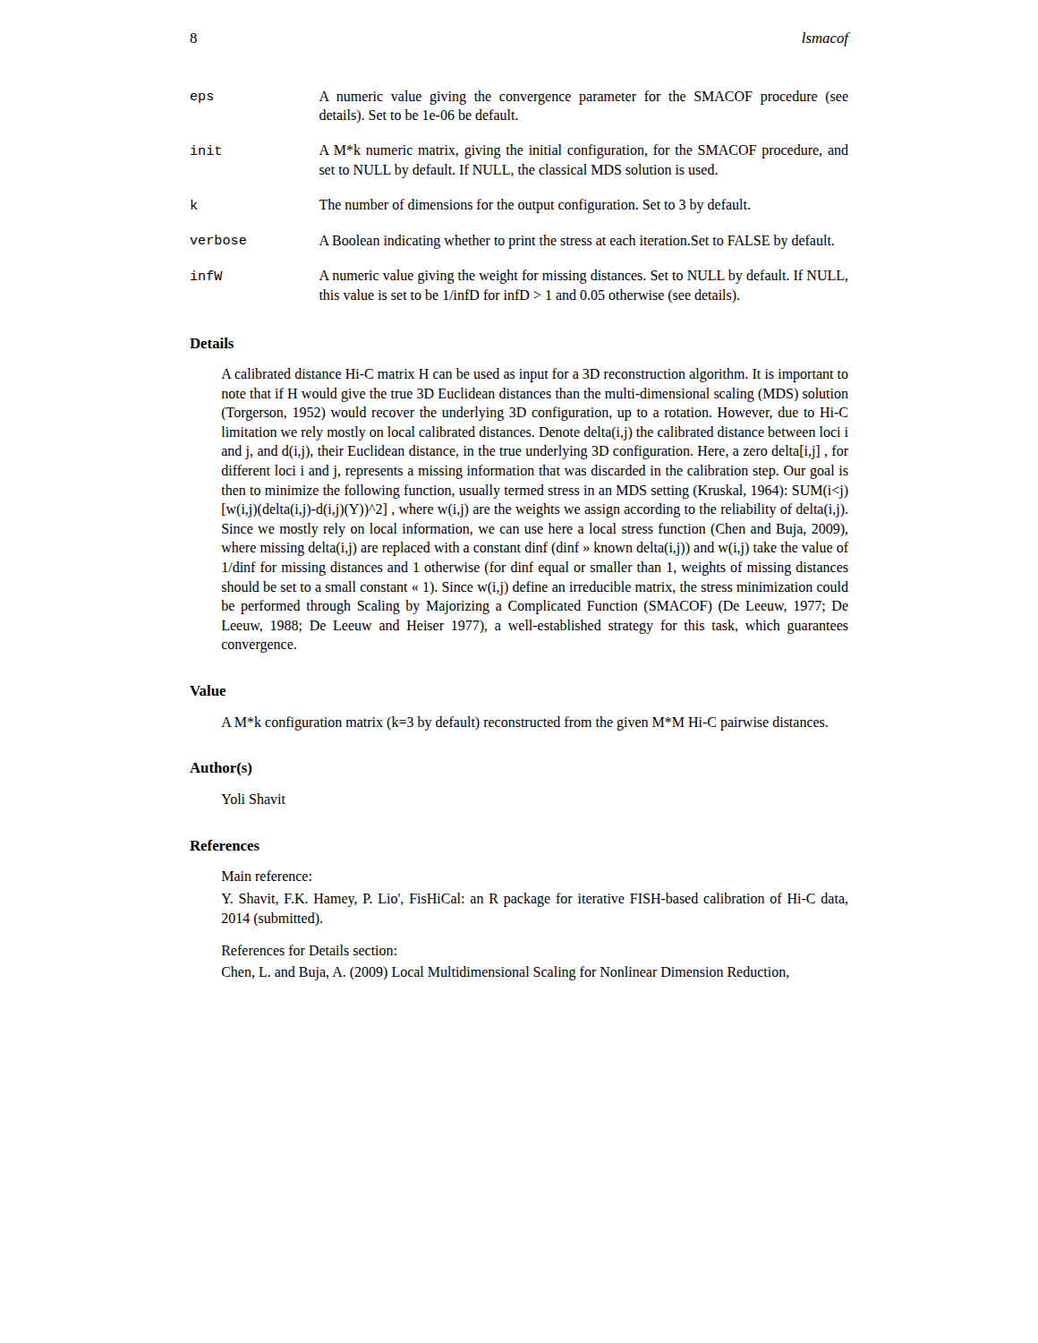8 lsmacof
eps
A numeric value giving the convergence parameter for the SMACOF procedure (see details). Set to be 1e-06 be default.
init
A M*k numeric matrix, giving the initial configuration, for the SMACOF procedure, and set to NULL by default. If NULL, the classical MDS solution is used.
k
The number of dimensions for the output configuration. Set to 3 by default.
verbose
A Boolean indicating whether to print the stress at each iteration.Set to FALSE by default.
infW
A numeric value giving the weight for missing distances. Set to NULL by default. If NULL, this value is set to be 1/infD for infD > 1 and 0.05 otherwise (see details).
Details
A calibrated distance Hi-C matrix H can be used as input for a 3D reconstruction algorithm. It is important to note that if H would give the true 3D Euclidean distances than the multi-dimensional scaling (MDS) solution (Torgerson, 1952) would recover the underlying 3D configuration, up to a rotation. However, due to Hi-C limitation we rely mostly on local calibrated distances. Denote delta(i,j) the calibrated distance between loci i and j, and d(i,j), their Euclidean distance, in the true underlying 3D configuration. Here, a zero delta[i,j] , for different loci i and j, represents a missing information that was discarded in the calibration step. Our goal is then to minimize the following function, usually termed stress in an MDS setting (Kruskal, 1964): SUM(i<j)[w(i,j)(delta(i,j)-d(i,j)(Y))^2] , where w(i,j) are the weights we assign according to the reliability of delta(i,j). Since we mostly rely on local information, we can use here a local stress function (Chen and Buja, 2009), where missing delta(i,j) are replaced with a constant dinf (dinf » known delta(i,j)) and w(i,j) take the value of 1/dinf for missing distances and 1 otherwise (for dinf equal or smaller than 1, weights of missing distances should be set to a small constant « 1). Since w(i,j) define an irreducible matrix, the stress minimization could be performed through Scaling by Majorizing a Complicated Function (SMACOF) (De Leeuw, 1977; De Leeuw, 1988; De Leeuw and Heiser 1977), a well-established strategy for this task, which guarantees convergence.
Value
A M*k configuration matrix (k=3 by default) reconstructed from the given M*M Hi-C pairwise distances.
Author(s)
Yoli Shavit
References
Main reference:
Y. Shavit, F.K. Hamey, P. Lio', FisHiCal: an R package for iterative FISH-based calibration of Hi-C data, 2014 (submitted).
References for Details section:
Chen, L. and Buja, A. (2009) Local Multidimensional Scaling for Nonlinear Dimension Reduction,